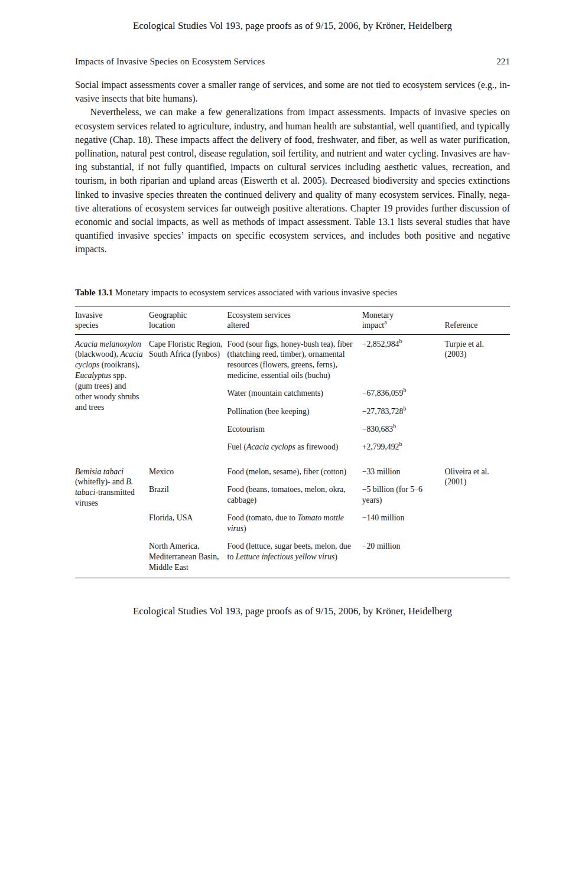Ecological Studies Vol 193, page proofs as of 9/15, 2006, by Kröner, Heidelberg
Impacts of Invasive Species on Ecosystem Services 221
Social impact assessments cover a smaller range of services, and some are not tied to ecosystem services (e.g., invasive insects that bite humans).
Nevertheless, we can make a few generalizations from impact assessments. Impacts of invasive species on ecosystem services related to agriculture, industry, and human health are substantial, well quantified, and typically negative (Chap. 18). These impacts affect the delivery of food, freshwater, and fiber, as well as water purification, pollination, natural pest control, disease regulation, soil fertility, and nutrient and water cycling. Invasives are having substantial, if not fully quantified, impacts on cultural services including aesthetic values, recreation, and tourism, in both riparian and upland areas (Eiswerth et al. 2005). Decreased biodiversity and species extinctions linked to invasive species threaten the continued delivery and quality of many ecosystem services. Finally, negative alterations of ecosystem services far outweigh positive alterations. Chapter 19 provides further discussion of economic and social impacts, as well as methods of impact assessment. Table 13.1 lists several studies that have quantified invasive species’ impacts on specific ecosystem services, and includes both positive and negative impacts.
Table 13.1 Monetary impacts to ecosystem services associated with various invasive species
| Invasive species | Geographic location | Ecosystem services altered | Monetary impact a | Reference |
| --- | --- | --- | --- | --- |
| Acacia melanoxylon (blackwood), Acacia cyclops (rooikrans), Eucalyptus spp. (gum trees) and other woody shrubs and trees | Cape Floristic Region, South Africa (fynbos) | Food (sour figs, honey-bush tea), fiber (thatching reed, timber), ornamental resources (flowers, greens, ferns), medicine, essential oils (buchu) | −2,852,984 b | Turpie et al. (2003) |
| Water (mountain catchments) | −67,836,059 b |
| Pollination (bee keeping) | −27,783,728 b |
| Ecotourism | −830,683 b |
| Fuel ( Acacia cyclops as firewood) | +2,799,492 b |
| Bemisia tabaci (whitefly)- and B. tabaci -transmitted viruses | Mexico | Food (melon, sesame), fiber (cotton) | −33 million | Oliveira et al. (2001) |
| Brazil | Food (beans, tomatoes, melon, okra, cabbage) | −5 billion (for 5–6 years) |
| Florida, USA | Food (tomato, due to Tomato mottle virus ) | −140 million |
| North America, Mediterranean Basin, Middle East | Food (lettuce, sugar beets, melon, due to Lettuce infectious yellow virus ) | −20 million |
Ecological Studies Vol 193, page proofs as of 9/15, 2006, by Kröner, Heidelberg